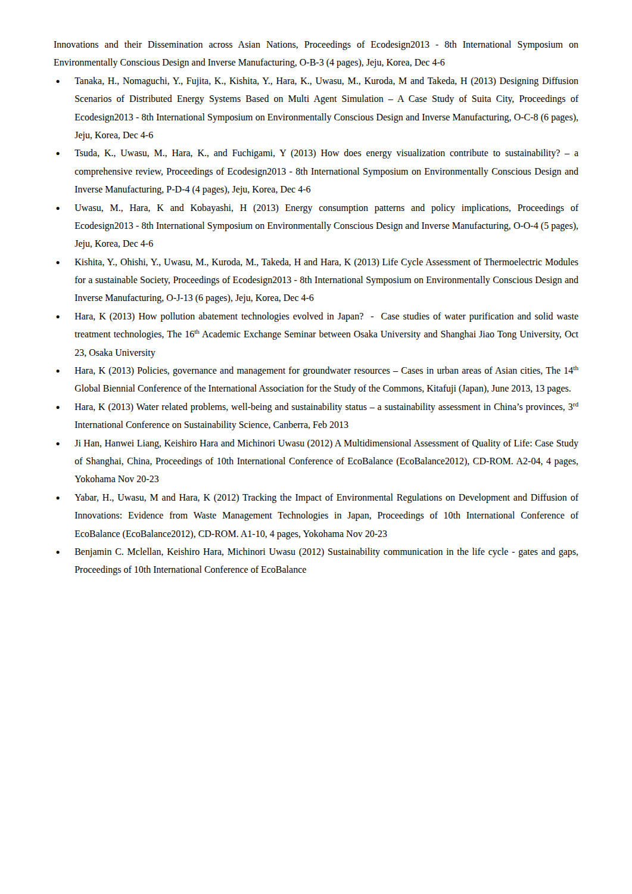Innovations and their Dissemination across Asian Nations, Proceedings of Ecodesign2013 - 8th International Symposium on Environmentally Conscious Design and Inverse Manufacturing, O-B-3 (4 pages), Jeju, Korea, Dec 4-6
Tanaka, H., Nomaguchi, Y., Fujita, K., Kishita, Y., Hara, K., Uwasu, M., Kuroda, M and Takeda, H (2013) Designing Diffusion Scenarios of Distributed Energy Systems Based on Multi Agent Simulation – A Case Study of Suita City, Proceedings of Ecodesign2013 - 8th International Symposium on Environmentally Conscious Design and Inverse Manufacturing, O-C-8 (6 pages), Jeju, Korea, Dec 4-6
Tsuda, K., Uwasu, M., Hara, K., and Fuchigami, Y (2013) How does energy visualization contribute to sustainability? – a comprehensive review, Proceedings of Ecodesign2013 - 8th International Symposium on Environmentally Conscious Design and Inverse Manufacturing, P-D-4 (4 pages), Jeju, Korea, Dec 4-6
Uwasu, M., Hara, K and Kobayashi, H (2013) Energy consumption patterns and policy implications, Proceedings of Ecodesign2013 - 8th International Symposium on Environmentally Conscious Design and Inverse Manufacturing, O-O-4 (5 pages), Jeju, Korea, Dec 4-6
Kishita, Y., Ohishi, Y., Uwasu, M., Kuroda, M., Takeda, H and Hara, K (2013) Life Cycle Assessment of Thermoelectric Modules for a sustainable Society, Proceedings of Ecodesign2013 - 8th International Symposium on Environmentally Conscious Design and Inverse Manufacturing, O-J-13 (6 pages), Jeju, Korea, Dec 4-6
Hara, K (2013) How pollution abatement technologies evolved in Japan? - Case studies of water purification and solid waste treatment technologies, The 16th Academic Exchange Seminar between Osaka University and Shanghai Jiao Tong University, Oct 23, Osaka University
Hara, K (2013) Policies, governance and management for groundwater resources – Cases in urban areas of Asian cities, The 14th Global Biennial Conference of the International Association for the Study of the Commons, Kitafuji (Japan), June 2013, 13 pages.
Hara, K (2013) Water related problems, well-being and sustainability status – a sustainability assessment in China’s provinces, 3rd International Conference on Sustainability Science, Canberra, Feb 2013
Ji Han, Hanwei Liang, Keishiro Hara and Michinori Uwasu (2012) A Multidimensional Assessment of Quality of Life: Case Study of Shanghai, China, Proceedings of 10th International Conference of EcoBalance (EcoBalance2012), CD-ROM. A2-04, 4 pages, Yokohama Nov 20-23
Yabar, H., Uwasu, M and Hara, K (2012) Tracking the Impact of Environmental Regulations on Development and Diffusion of Innovations: Evidence from Waste Management Technologies in Japan, Proceedings of 10th International Conference of EcoBalance (EcoBalance2012), CD-ROM. A1-10, 4 pages, Yokohama Nov 20-23
Benjamin C. Mclellan, Keishiro Hara, Michinori Uwasu (2012) Sustainability communication in the life cycle - gates and gaps, Proceedings of 10th International Conference of EcoBalance